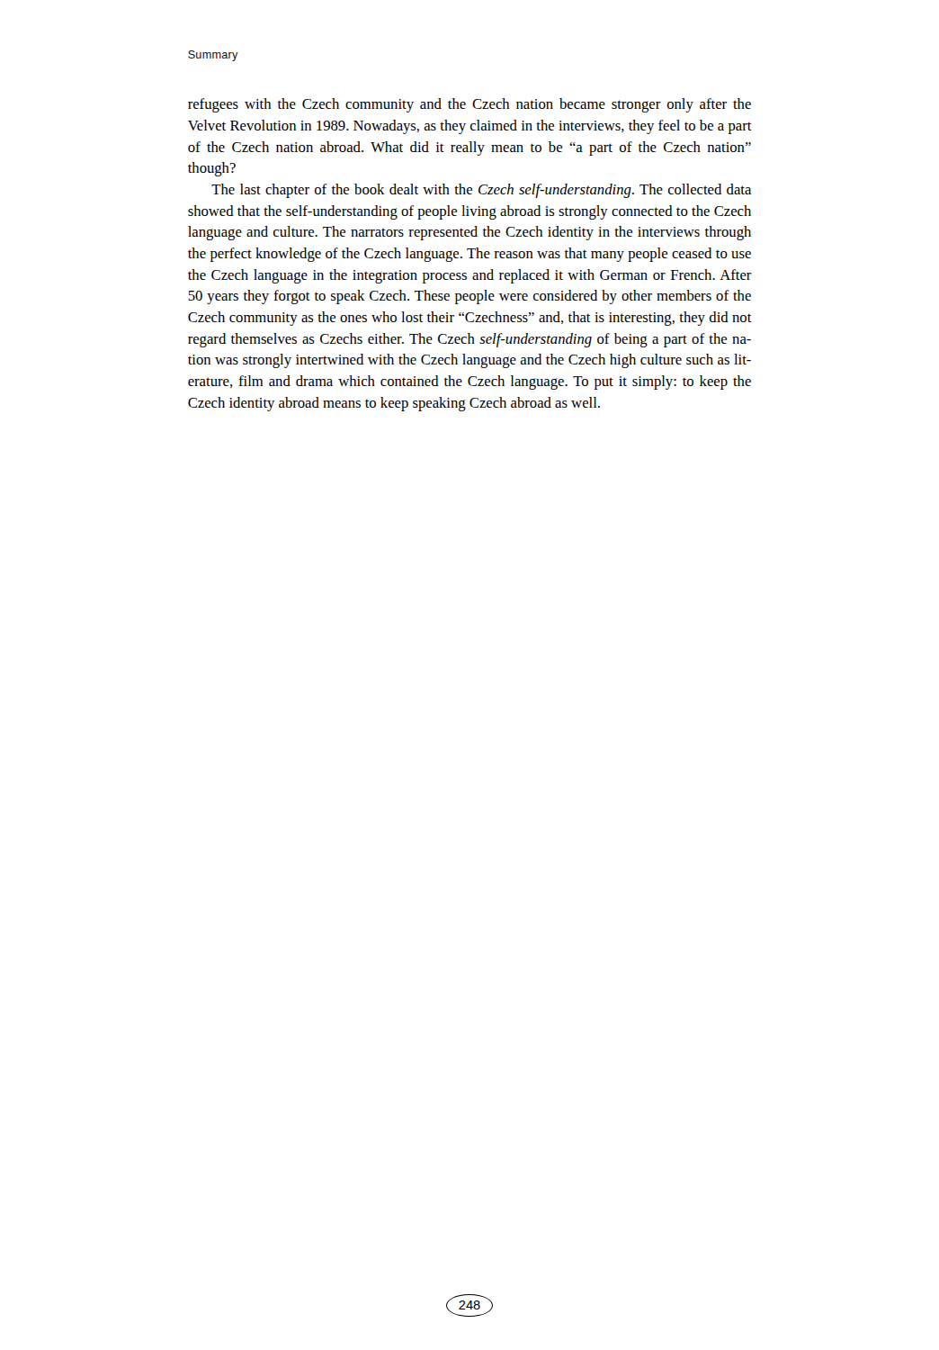Summary
refugees with the Czech community and the Czech nation became stronger only after the Velvet Revolution in 1989. Nowadays, as they claimed in the interviews, they feel to be a part of the Czech nation abroad. What did it really mean to be “a part of the Czech nation” though?
The last chapter of the book dealt with the Czech self-understanding. The collected data showed that the self-understanding of people living abroad is strongly connected to the Czech language and culture. The narrators represented the Czech identity in the interviews through the perfect knowledge of the Czech language. The reason was that many people ceased to use the Czech language in the integration process and replaced it with German or French. After 50 years they forgot to speak Czech. These people were considered by other members of the Czech community as the ones who lost their “Czechness” and, that is interesting, they did not regard themselves as Czechs either. The Czech self-understanding of being a part of the nation was strongly intertwined with the Czech language and the Czech high culture such as literature, film and drama which contained the Czech language. To put it simply: to keep the Czech identity abroad means to keep speaking Czech abroad as well.
248